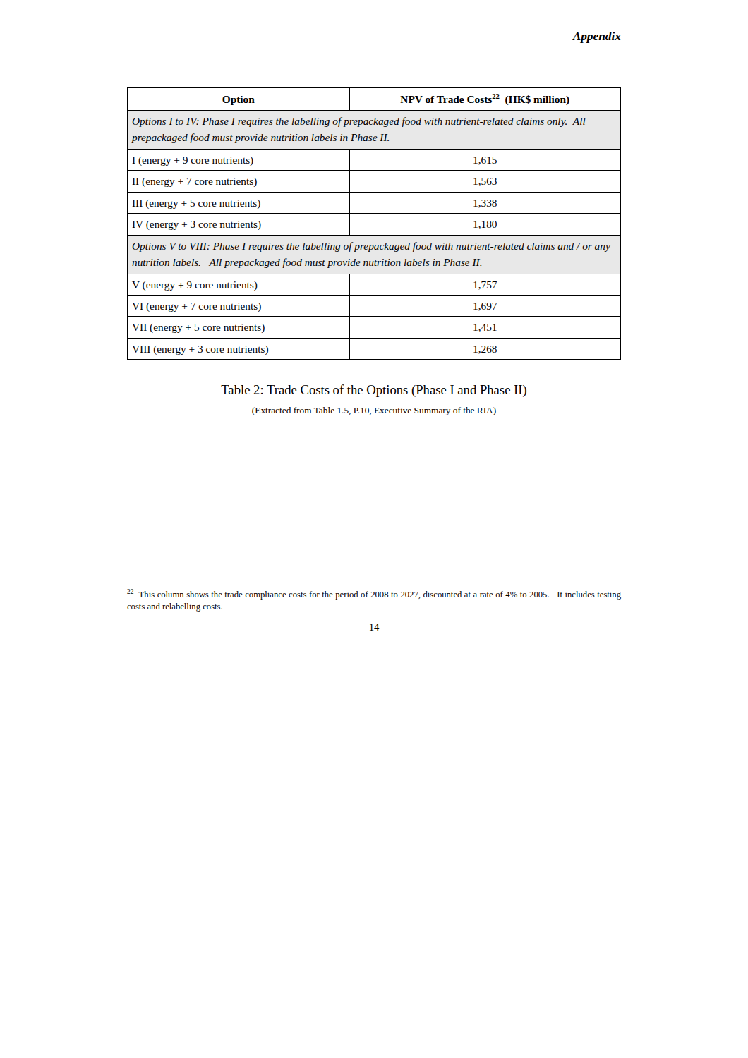Appendix
| Option | NPV of Trade Costs 22 (HK$ million) |
| --- | --- |
| Options I to IV: Phase I requires the labelling of prepackaged food with nutrient-related claims only. All prepackaged food must provide nutrition labels in Phase II. |
| I (energy + 9 core nutrients) | 1,615 |
| II (energy + 7 core nutrients) | 1,563 |
| III (energy + 5 core nutrients) | 1,338 |
| IV (energy + 3 core nutrients) | 1,180 |
| Options V to VIII: Phase I requires the labelling of prepackaged food with nutrient-related claims and / or any nutrition labels. All prepackaged food must provide nutrition labels in Phase II. |
| V (energy + 9 core nutrients) | 1,757 |
| VI (energy + 7 core nutrients) | 1,697 |
| VII (energy + 5 core nutrients) | 1,451 |
| VIII (energy + 3 core nutrients) | 1,268 |
Table 2: Trade Costs of the Options (Phase I and Phase II)
(Extracted from Table 1.5, P.10, Executive Summary of the RIA)
22 This column shows the trade compliance costs for the period of 2008 to 2027, discounted at a rate of 4% to 2005. It includes testing costs and relabelling costs.
14